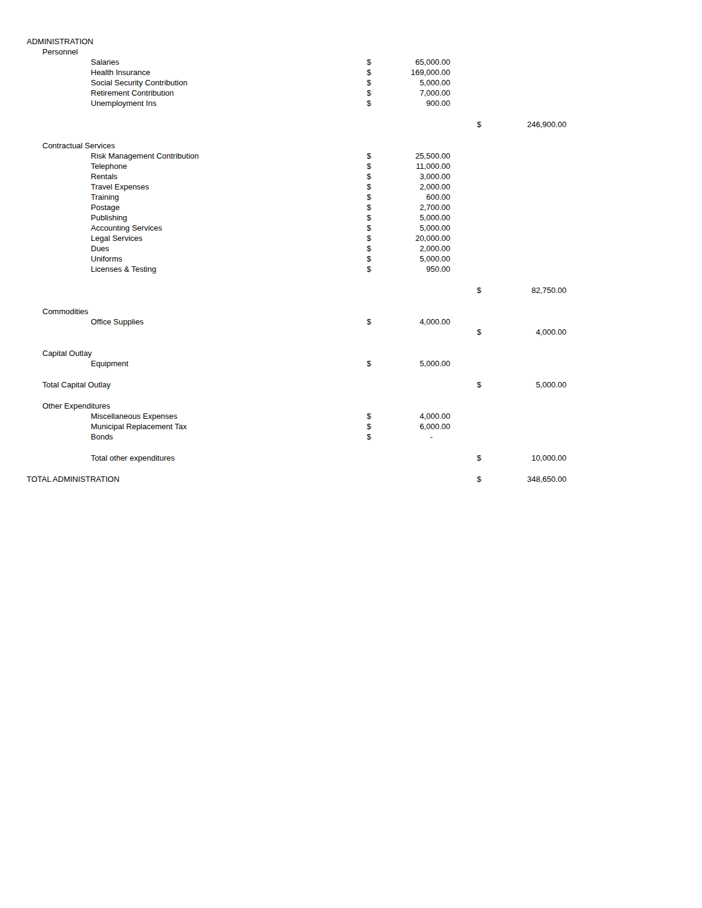| ADMINISTRATION |
| Personnel |
| Salaries | $ | 65,000.00 | | |
| Health Insurance | $ | 169,000.00 | | |
| Social Security Contribution | $ | 5,000.00 | | |
| Retirement Contribution | $ | 7,000.00 | | |
| Unemployment Ins | $ | 900.00 | | |
| | | | $ | 246,900.00 |
| Contractual Services |
| Risk Management Contribution | $ | 25,500.00 | | |
| Telephone | $ | 11,000.00 | | |
| Rentals | $ | 3,000.00 | | |
| Travel Expenses | $ | 2,000.00 | | |
| Training | $ | 600.00 | | |
| Postage | $ | 2,700.00 | | |
| Publishing | $ | 5,000.00 | | |
| Accounting Services | $ | 5,000.00 | | |
| Legal Services | $ | 20,000.00 | | |
| Dues | $ | 2,000.00 | | |
| Uniforms | $ | 5,000.00 | | |
| Licenses & Testing | $ | 950.00 | | |
| | | | $ | 82,750.00 |
| Commodities |
| Office Supplies | $ | 4,000.00 | | |
| | | | $ | 4,000.00 |
| Capital Outlay |
| Equipment | $ | 5,000.00 | | |
| Total Capital Outlay | | | $ | 5,000.00 |
| Other Expenditures |
| Miscellaneous Expenses | $ | 4,000.00 | | |
| Municipal Replacement Tax | $ | 6,000.00 | | |
| Bonds | $ | - | | |
| Total other expenditures | | | $ | 10,000.00 |
| TOTAL ADMINISTRATION | | | $ | 348,650.00 |